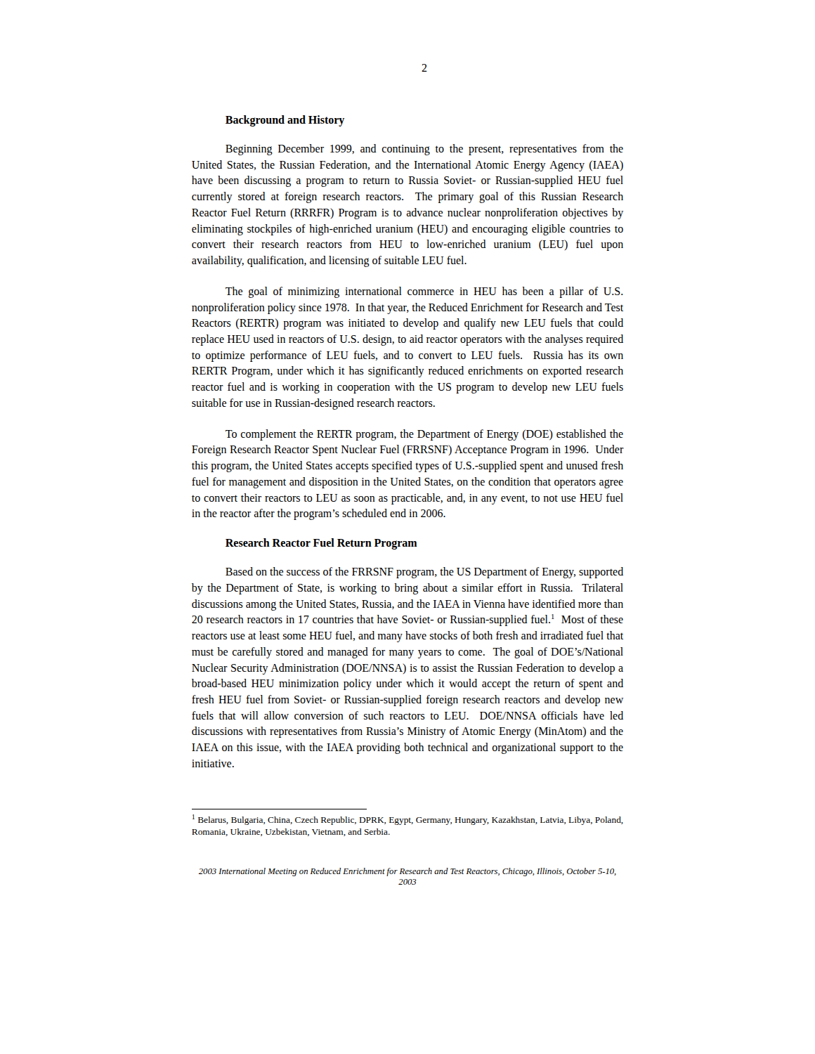2
Background and History
Beginning December 1999, and continuing to the present, representatives from the United States, the Russian Federation, and the International Atomic Energy Agency (IAEA) have been discussing a program to return to Russia Soviet- or Russian-supplied HEU fuel currently stored at foreign research reactors. The primary goal of this Russian Research Reactor Fuel Return (RRRFR) Program is to advance nuclear nonproliferation objectives by eliminating stockpiles of high-enriched uranium (HEU) and encouraging eligible countries to convert their research reactors from HEU to low-enriched uranium (LEU) fuel upon availability, qualification, and licensing of suitable LEU fuel.
The goal of minimizing international commerce in HEU has been a pillar of U.S. nonproliferation policy since 1978. In that year, the Reduced Enrichment for Research and Test Reactors (RERTR) program was initiated to develop and qualify new LEU fuels that could replace HEU used in reactors of U.S. design, to aid reactor operators with the analyses required to optimize performance of LEU fuels, and to convert to LEU fuels. Russia has its own RERTR Program, under which it has significantly reduced enrichments on exported research reactor fuel and is working in cooperation with the US program to develop new LEU fuels suitable for use in Russian-designed research reactors.
To complement the RERTR program, the Department of Energy (DOE) established the Foreign Research Reactor Spent Nuclear Fuel (FRRSNF) Acceptance Program in 1996. Under this program, the United States accepts specified types of U.S.-supplied spent and unused fresh fuel for management and disposition in the United States, on the condition that operators agree to convert their reactors to LEU as soon as practicable, and, in any event, to not use HEU fuel in the reactor after the program’s scheduled end in 2006.
Research Reactor Fuel Return Program
Based on the success of the FRRSNF program, the US Department of Energy, supported by the Department of State, is working to bring about a similar effort in Russia. Trilateral discussions among the United States, Russia, and the IAEA in Vienna have identified more than 20 research reactors in 17 countries that have Soviet- or Russian-supplied fuel.1 Most of these reactors use at least some HEU fuel, and many have stocks of both fresh and irradiated fuel that must be carefully stored and managed for many years to come. The goal of DOE’s/National Nuclear Security Administration (DOE/NNSA) is to assist the Russian Federation to develop a broad-based HEU minimization policy under which it would accept the return of spent and fresh HEU fuel from Soviet- or Russian-supplied foreign research reactors and develop new fuels that will allow conversion of such reactors to LEU. DOE/NNSA officials have led discussions with representatives from Russia’s Ministry of Atomic Energy (MinAtom) and the IAEA on this issue, with the IAEA providing both technical and organizational support to the initiative.
1 Belarus, Bulgaria, China, Czech Republic, DPRK, Egypt, Germany, Hungary, Kazakhstan, Latvia, Libya, Poland, Romania, Ukraine, Uzbekistan, Vietnam, and Serbia.
2003 International Meeting on Reduced Enrichment for Research and Test Reactors, Chicago, Illinois, October 5-10, 2003